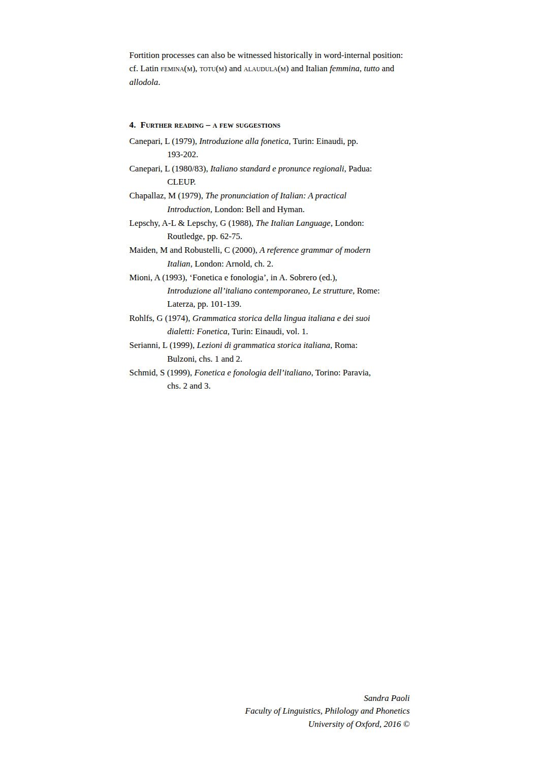Fortition processes can also be witnessed historically in word-internal position: cf. Latin femina(m), totu(m) and alaudula(m) and Italian femmina, tutto and allodola.
4. Further reading – a few suggestions
Canepari, L (1979), Introduzione alla fonetica, Turin: Einaudi, pp. 193-202.
Canepari, L (1980/83), Italiano standard e pronunce regionali, Padua: CLEUP.
Chapallaz, M (1979), The pronunciation of Italian: A practical Introduction, London: Bell and Hyman.
Lepschy, A-L & Lepschy, G (1988), The Italian Language, London: Routledge, pp. 62-75.
Maiden, M and Robustelli, C (2000), A reference grammar of modern Italian, London: Arnold, ch. 2.
Mioni, A (1993), ‘Fonetica e fonologia’, in A. Sobrero (ed.), Introduzione all’italiano contemporaneo, Le strutture, Rome: Laterza, pp. 101-139.
Rohlfs, G (1974), Grammatica storica della lingua italiana e dei suoi dialetti: Fonetica, Turin: Einaudi, vol. 1.
Serianni, L (1999), Lezioni di grammatica storica italiana, Roma: Bulzoni, chs. 1 and 2.
Schmid, S (1999), Fonetica e fonologia dell’italiano, Torino: Paravia, chs. 2 and 3.
Sandra Paoli
Faculty of Linguistics, Philology and Phonetics
University of Oxford, 2016 ©